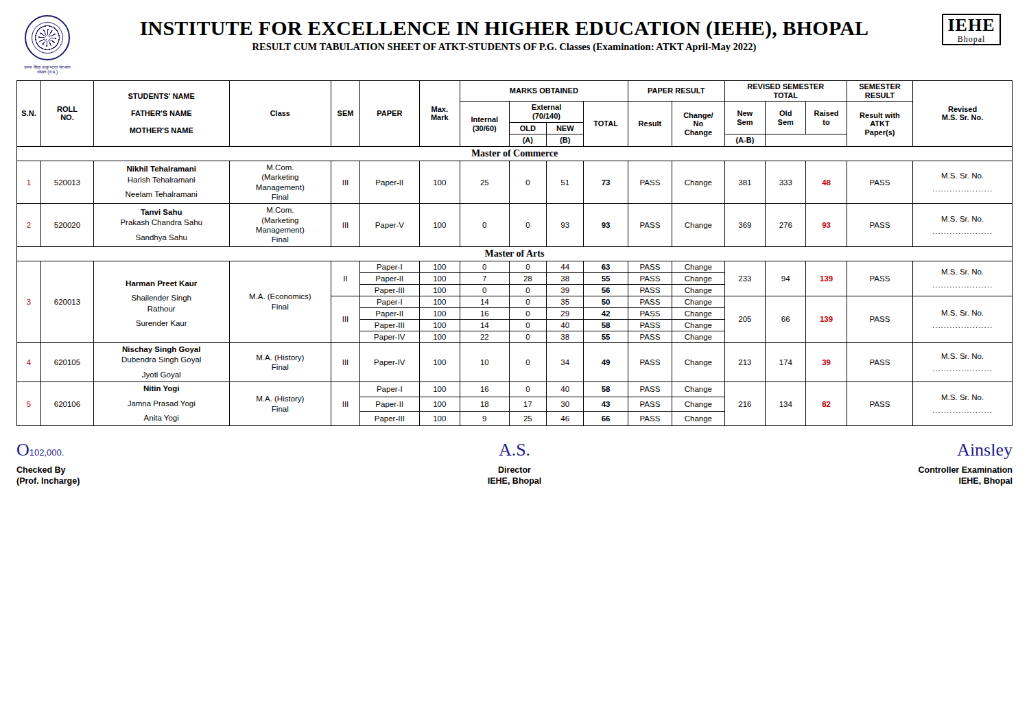उच्च शिक्षा उत्कृष्टता संस्थान
भोपाल (म.प्र.)
INSTITUTE FOR EXCELLENCE IN HIGHER EDUCATION (IEHE), BHOPAL
RESULT CUM TABULATION SHEET OF ATKT-STUDENTS OF P.G. Classes (Examination: ATKT April-May 2022)
IEHE
Bhopal
| S.N. | ROLL NO. | STUDENTS' NAME FATHER'S NAME MOTHER'S NAME | Class | SEM | PAPER | Max. Mark | MARKS OBTAINED | PAPER RESULT | REVISED SEMESTER TOTAL | SEMESTER RESULT | Revised M.S. Sr. No. |
| --- | --- | --- | --- | --- | --- | --- | --- | --- | --- | --- | --- |
| Internal (30/60) | External (70/140) | TOTAL | Result | Change/ No Change | New Sem | Old Sem | Raised to | Result with ATKT Paper(s) |
| OLD | NEW |
| (A) | (B) | (A-B) |
| Master of Commerce |
| 1 | 520013 | Nikhil Tehalramani Harish Tehalramani Neelam Tehalramani | M.Com. (Marketing Management) Final | III | Paper-II | 100 | 25 | 0 | 51 | 73 | PASS | Change | 381 | 333 | 48 | PASS | M.S. Sr. No. ..................... |
| 2 | 520020 | Tanvi Sahu Prakash Chandra Sahu Sandhya Sahu | M.Com. (Marketing Management) Final | III | Paper-V | 100 | 0 | 0 | 93 | 93 | PASS | Change | 369 | 276 | 93 | PASS | M.S. Sr. No. ..................... |
| Master of Arts |
| 3 | 620013 | Harman Preet Kaur Shailender Singh Rathour Surender Kaur | M.A. (Economics) Final | II | Paper-I | 100 | 0 | 0 | 44 | 63 | PASS | Change | 233 | 94 | 139 | PASS | M.S. Sr. No. ..................... |
| Paper-II | 100 | 7 | 28 | 38 | 55 | PASS | Change |
| Paper-III | 100 | 0 | 0 | 39 | 56 | PASS | Change |
| III | Paper-I | 100 | 14 | 0 | 35 | 50 | PASS | Change | 205 | 66 | 139 | PASS | M.S. Sr. No. ..................... |
| Paper-II | 100 | 16 | 0 | 29 | 42 | PASS | Change |
| Paper-III | 100 | 14 | 0 | 40 | 58 | PASS | Change |
| Paper-IV | 100 | 22 | 0 | 38 | 55 | PASS | Change |
| 4 | 620105 | Nischay Singh Goyal Dubendra Singh Goyal Jyoti Goyal | M.A. (History) Final | III | Paper-IV | 100 | 10 | 0 | 34 | 49 | PASS | Change | 213 | 174 | 39 | PASS | M.S. Sr. No. ..................... |
| 5 | 620106 | Nitin Yogi Jamna Prasad Yogi Anita Yogi | M.A. (History) Final | III | Paper-I | 100 | 16 | 0 | 40 | 58 | PASS | Change | 216 | 134 | 82 | PASS | M.S. Sr. No. ..................... |
| Paper-II | 100 | 18 | 17 | 30 | 43 | PASS | Change |
| Paper-III | 100 | 9 | 25 | 46 | 66 | PASS | Change |
O102,000.
Checked By
(Prof. Incharge)
A.S.
Director
IEHE, Bhopal
Ainsley
Controller Examination
IEHE, Bhopal